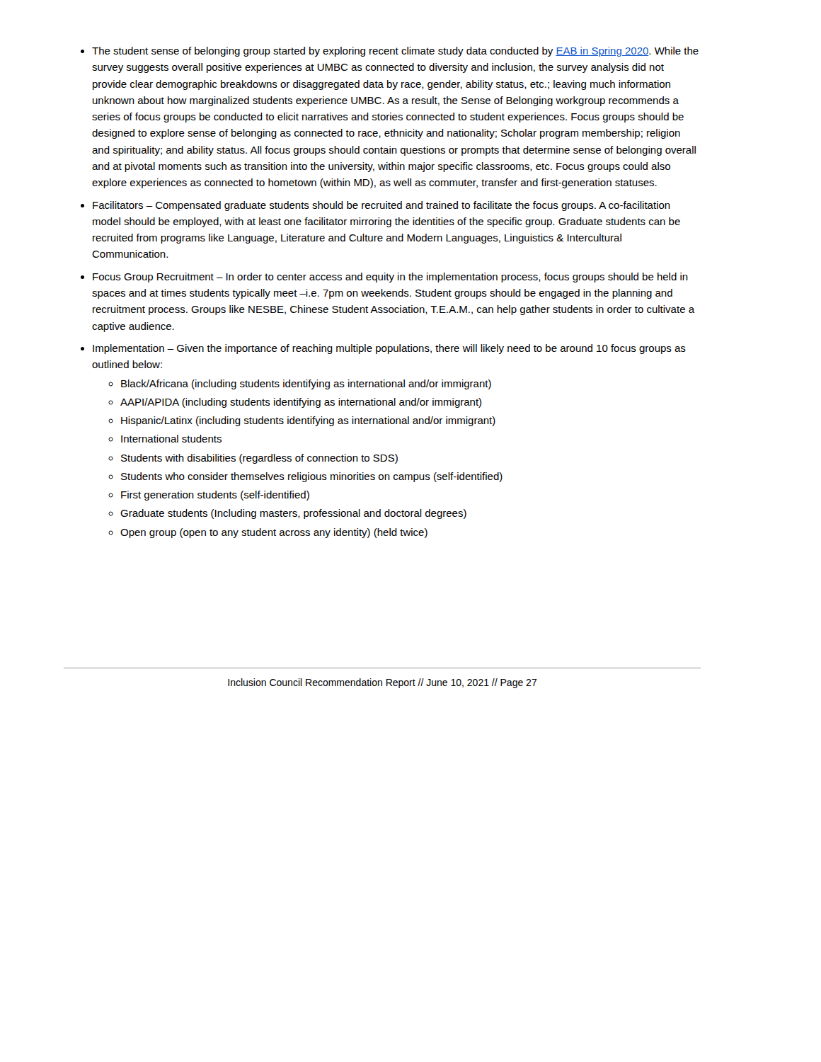The student sense of belonging group started by exploring recent climate study data conducted by EAB in Spring 2020. While the survey suggests overall positive experiences at UMBC as connected to diversity and inclusion, the survey analysis did not provide clear demographic breakdowns or disaggregated data by race, gender, ability status, etc.; leaving much information unknown about how marginalized students experience UMBC. As a result, the Sense of Belonging workgroup recommends a series of focus groups be conducted to elicit narratives and stories connected to student experiences. Focus groups should be designed to explore sense of belonging as connected to race, ethnicity and nationality; Scholar program membership; religion and spirituality; and ability status. All focus groups should contain questions or prompts that determine sense of belonging overall and at pivotal moments such as transition into the university, within major specific classrooms, etc. Focus groups could also explore experiences as connected to hometown (within MD), as well as commuter, transfer and first-generation statuses.
Facilitators – Compensated graduate students should be recruited and trained to facilitate the focus groups. A co-facilitation model should be employed, with at least one facilitator mirroring the identities of the specific group. Graduate students can be recruited from programs like Language, Literature and Culture and Modern Languages, Linguistics & Intercultural Communication.
Focus Group Recruitment – In order to center access and equity in the implementation process, focus groups should be held in spaces and at times students typically meet –i.e. 7pm on weekends. Student groups should be engaged in the planning and recruitment process. Groups like NESBE, Chinese Student Association, T.E.A.M., can help gather students in order to cultivate a captive audience.
Implementation – Given the importance of reaching multiple populations, there will likely need to be around 10 focus groups as outlined below:
Black/Africana (including students identifying as international and/or immigrant)
AAPI/APIDA (including students identifying as international and/or immigrant)
Hispanic/Latinx (including students identifying as international and/or immigrant)
International students
Students with disabilities (regardless of connection to SDS)
Students who consider themselves religious minorities on campus (self-identified)
First generation students (self-identified)
Graduate students (Including masters, professional and doctoral degrees)
Open group (open to any student across any identity) (held twice)
Inclusion Council Recommendation Report // June 10, 2021 // Page 27